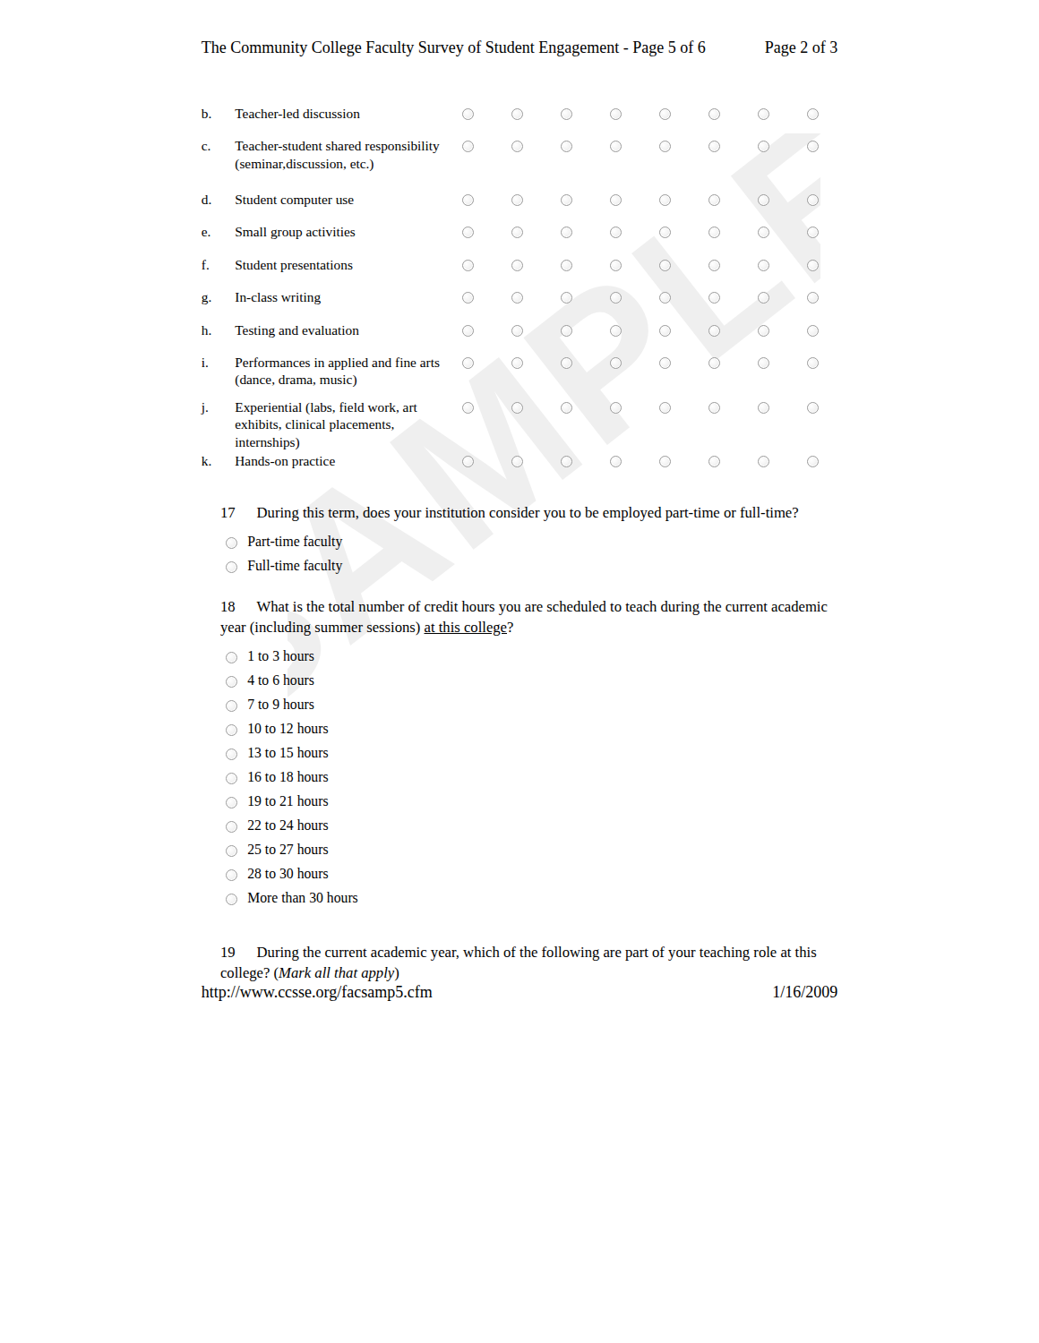The Community College Faculty Survey of Student Engagement - Page 5 of 6
Page 2 of 3
SAMPLE
| b. | Teacher-led discussion | | | | | | | | |
| c. | Teacher-student shared responsibility (seminar,discussion, etc.) | | | | | | | | |
| d. | Student computer use | | | | | | | | |
| e. | Small group activities | | | | | | | | |
| f. | Student presentations | | | | | | | | |
| g. | In-class writing | | | | | | | | |
| h. | Testing and evaluation | | | | | | | | |
| i. | Performances in applied and fine arts (dance, drama, music) | | | | | | | | |
| j. | Experiential (labs, field work, art exhibits, clinical placements, internships) | | | | | | | | |
| k. | Hands-on practice | | | | | | | | |
17 During this term, does your institution consider you to be employed part-time or full-time?
Part-time faculty
Full-time faculty
18 What is the total number of credit hours you are scheduled to teach during the current academic year (including summer sessions) at this college?
1 to 3 hours
4 to 6 hours
7 to 9 hours
10 to 12 hours
13 to 15 hours
16 to 18 hours
19 to 21 hours
22 to 24 hours
25 to 27 hours
28 to 30 hours
More than 30 hours
19 During the current academic year, which of the following are part of your teaching role at this college? (Mark all that apply)
http://www.ccsse.org/facsamp5.cfm
1/16/2009